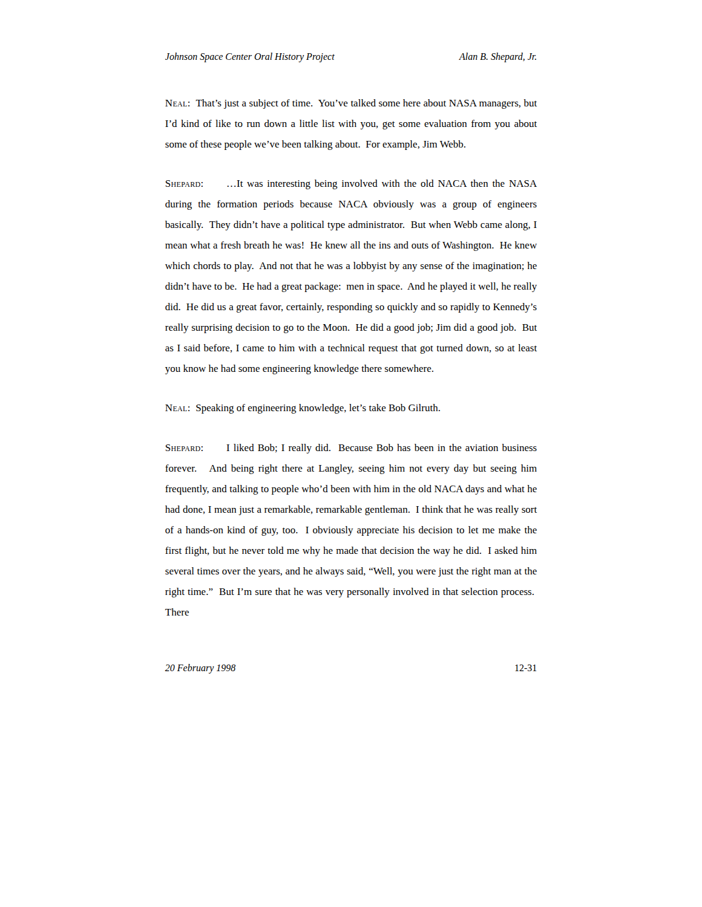Johnson Space Center Oral History Project
Alan B. Shepard, Jr.
Neal: That’s just a subject of time. You’ve talked some here about NASA managers, but I’d kind of like to run down a little list with you, get some evaluation from you about some of these people we’ve been talking about. For example, Jim Webb.
Shepard: …It was interesting being involved with the old NACA then the NASA during the formation periods because NACA obviously was a group of engineers basically. They didn’t have a political type administrator. But when Webb came along, I mean what a fresh breath he was! He knew all the ins and outs of Washington. He knew which chords to play. And not that he was a lobbyist by any sense of the imagination; he didn’t have to be. He had a great package: men in space. And he played it well, he really did. He did us a great favor, certainly, responding so quickly and so rapidly to Kennedy’s really surprising decision to go to the Moon. He did a good job; Jim did a good job. But as I said before, I came to him with a technical request that got turned down, so at least you know he had some engineering knowledge there somewhere.
Neal: Speaking of engineering knowledge, let’s take Bob Gilruth.
Shepard: I liked Bob; I really did. Because Bob has been in the aviation business forever. And being right there at Langley, seeing him not every day but seeing him frequently, and talking to people who’d been with him in the old NACA days and what he had done, I mean just a remarkable, remarkable gentleman. I think that he was really sort of a hands-on kind of guy, too. I obviously appreciate his decision to let me make the first flight, but he never told me why he made that decision the way he did. I asked him several times over the years, and he always said, “Well, you were just the right man at the right time.” But I’m sure that he was very personally involved in that selection process. There
20 February 1998
12-31